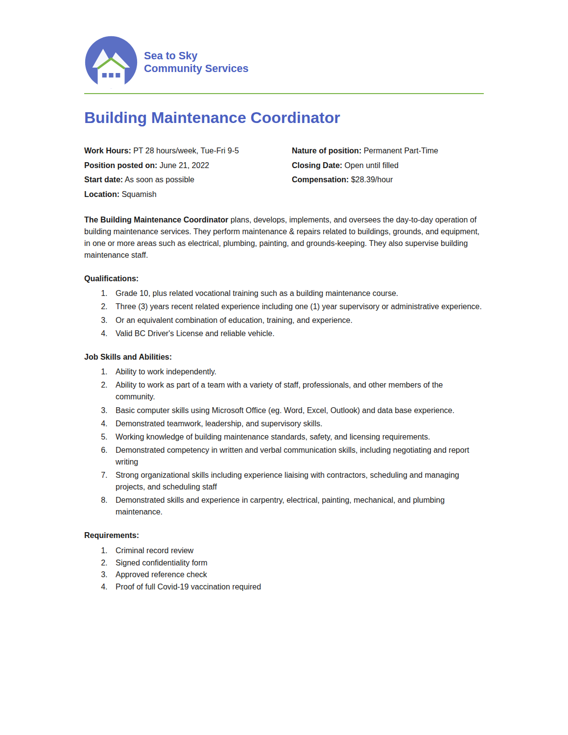Sea to Sky
Community Services
Building Maintenance Coordinator
Work Hours: PT 28 hours/week, Tue-Fri 9-5
Nature of position: Permanent Part-Time
Position posted on: June 21, 2022
Closing Date: Open until filled
Start date: As soon as possible
Compensation: $28.39/hour
Location: Squamish
The Building Maintenance Coordinator plans, develops, implements, and oversees the day-to-day operation of building maintenance services. They perform maintenance & repairs related to buildings, grounds, and equipment, in one or more areas such as electrical, plumbing, painting, and grounds-keeping. They also supervise building maintenance staff.
Qualifications:
Grade 10, plus related vocational training such as a building maintenance course.
Three (3) years recent related experience including one (1) year supervisory or administrative experience.
Or an equivalent combination of education, training, and experience.
Valid BC Driver's License and reliable vehicle.
Job Skills and Abilities:
Ability to work independently.
Ability to work as part of a team with a variety of staff, professionals, and other members of the community.
Basic computer skills using Microsoft Office (eg. Word, Excel, Outlook) and data base experience.
Demonstrated teamwork, leadership, and supervisory skills.
Working knowledge of building maintenance standards, safety, and licensing requirements.
Demonstrated competency in written and verbal communication skills, including negotiating and report writing
Strong organizational skills including experience liaising with contractors, scheduling and managing projects, and scheduling staff
Demonstrated skills and experience in carpentry, electrical, painting, mechanical, and plumbing maintenance.
Requirements:
Criminal record review
Signed confidentiality form
Approved reference check
Proof of full Covid-19 vaccination required